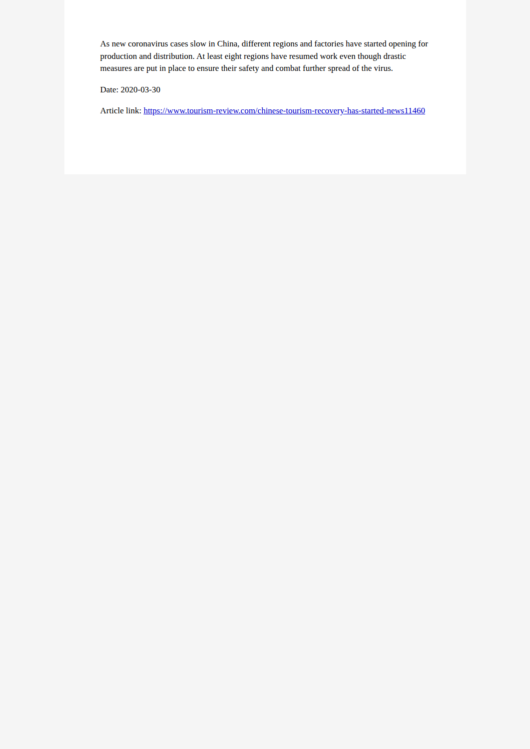As new coronavirus cases slow in China, different regions and factories have started opening for production and distribution. At least eight regions have resumed work even though drastic measures are put in place to ensure their safety and combat further spread of the virus.
Date: 2020-03-30
Article link: https://www.tourism-review.com/chinese-tourism-recovery-has-started-news11460